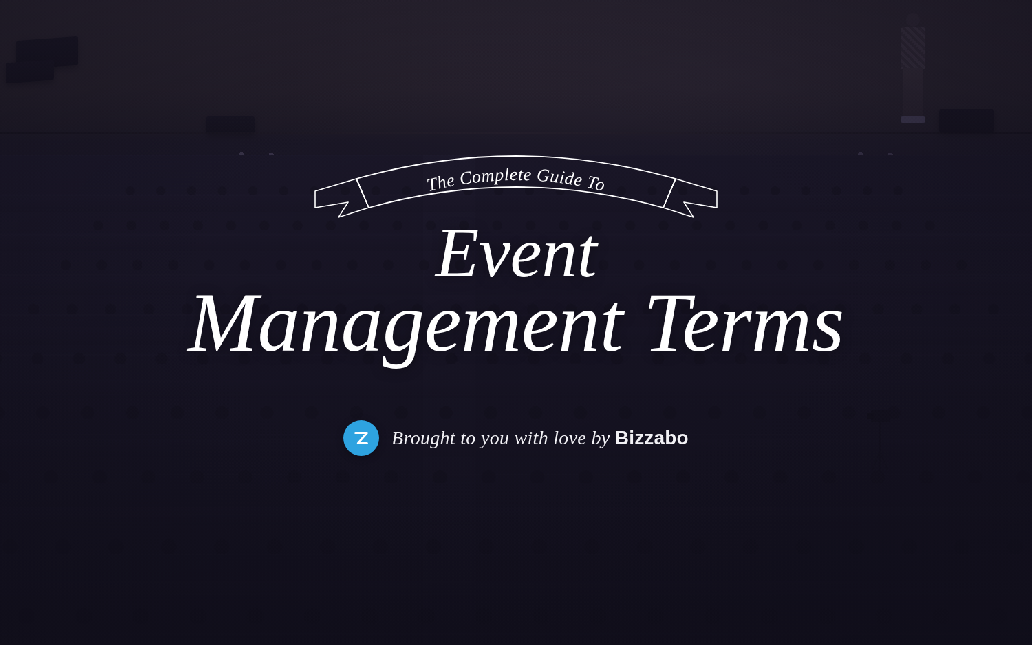The Complete Guide To
Event Management Terms
Brought to you with love by Bizzabo